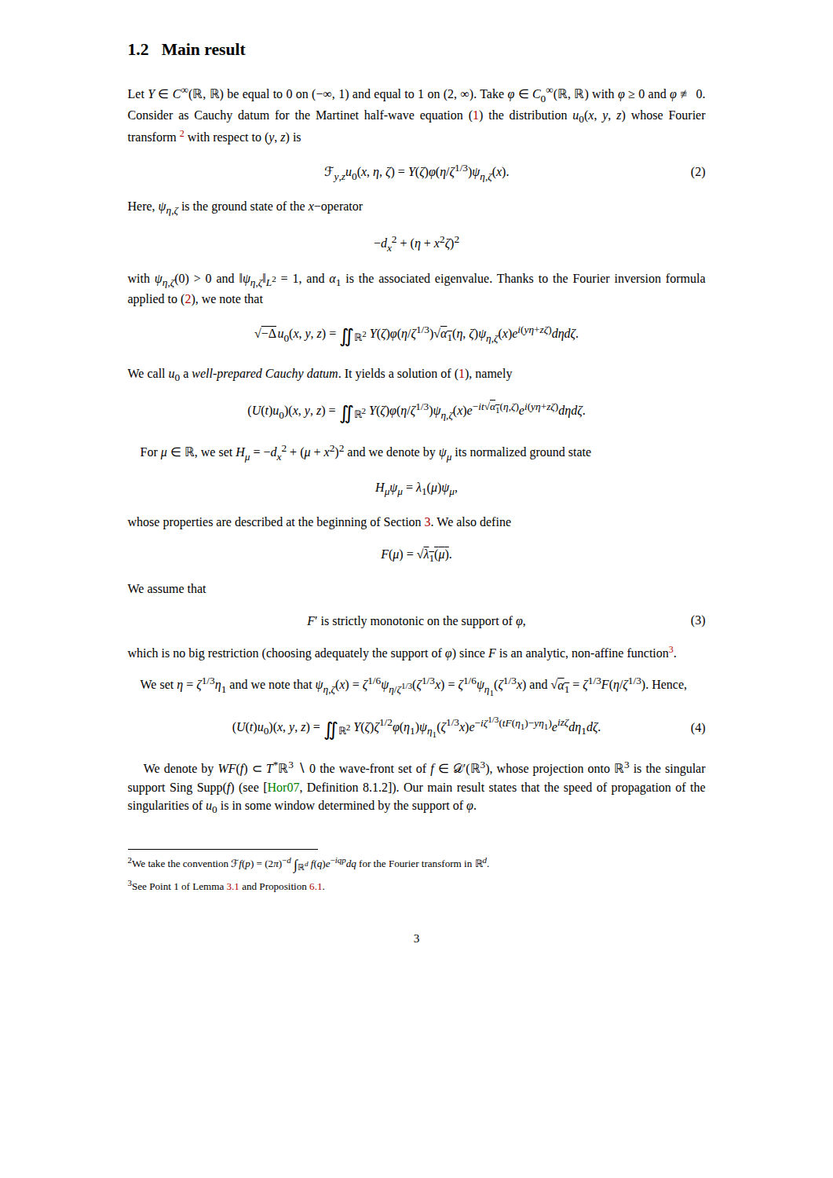1.2 Main result
Let Y ∈ C∞(ℝ, ℝ) be equal to 0 on (−∞, 1) and equal to 1 on (2, ∞). Take φ ∈ C0∞(ℝ, ℝ) with φ ≥ 0 and φ ≢ 0. Consider as Cauchy datum for the Martinet half-wave equation (1) the distribution u0(x, y, z) whose Fourier transform 2 with respect to (y, z) is
ℱy,zu0(x, η, ζ) = Y(ζ)φ(η/ζ1/3)ψη,ζ(x). (2)
Here, ψη,ζ is the ground state of the x−operator
−dx2 + (η + x2ζ)2
with ψη,ζ(0) > 0 and ‖ψη,ζ‖L2 = 1, and α1 is the associated eigenvalue. Thanks to the Fourier inversion formula applied to (2), we note that
√−Δ u0(x, y, z) = ∬ℝ2 Y(ζ)φ(η/ζ1/3)√α1(η, ζ)ψη,ζ(x)ei(yη+zζ)dηdζ.
We call u0 a well-prepared Cauchy datum. It yields a solution of (1), namely
(U(t)u0)(x, y, z) = ∬ℝ2 Y(ζ)φ(η/ζ1/3)ψη,ζ(x)e−it√α1(η,ζ)ei(yη+zζ)dηdζ.
For μ ∈ ℝ, we set Hμ = −dx2 + (μ + x2)2 and we denote by ψμ its normalized ground state
Hμψμ = λ1(μ)ψμ,
whose properties are described at the beginning of Section 3. We also define
F(μ) = √λ1(μ).
We assume that
F′ is strictly monotonic on the support of φ, (3)
which is no big restriction (choosing adequately the support of φ) since F is an analytic, non-affine function3.
We set η = ζ1/3η1 and we note that ψη,ζ(x) = ζ1/6ψη/ζ1/3(ζ1/3x) = ζ1/6ψη1(ζ1/3x) and √α1 = ζ1/3F(η/ζ1/3). Hence,
(U(t)u0)(x, y, z) = ∬ℝ2 Y(ζ)ζ1/2φ(η1)ψη1(ζ1/3x)e−iζ1/3(tF(η1)−yη1)eizζdη1dζ. (4)
We denote by WF(f) ⊂ T*ℝ3 ∖ 0 the wave-front set of f ∈ 𝒟′(ℝ3), whose projection onto ℝ3 is the singular support Sing Supp(f) (see [Hor07, Definition 8.1.2]). Our main result states that the speed of propagation of the singularities of u0 is in some window determined by the support of φ.
2We take the convention ℱf(p) = (2π)−d ∫ℝd f(q)e−iqpdq for the Fourier transform in ℝd.
3See Point 1 of Lemma 3.1 and Proposition 6.1.
3